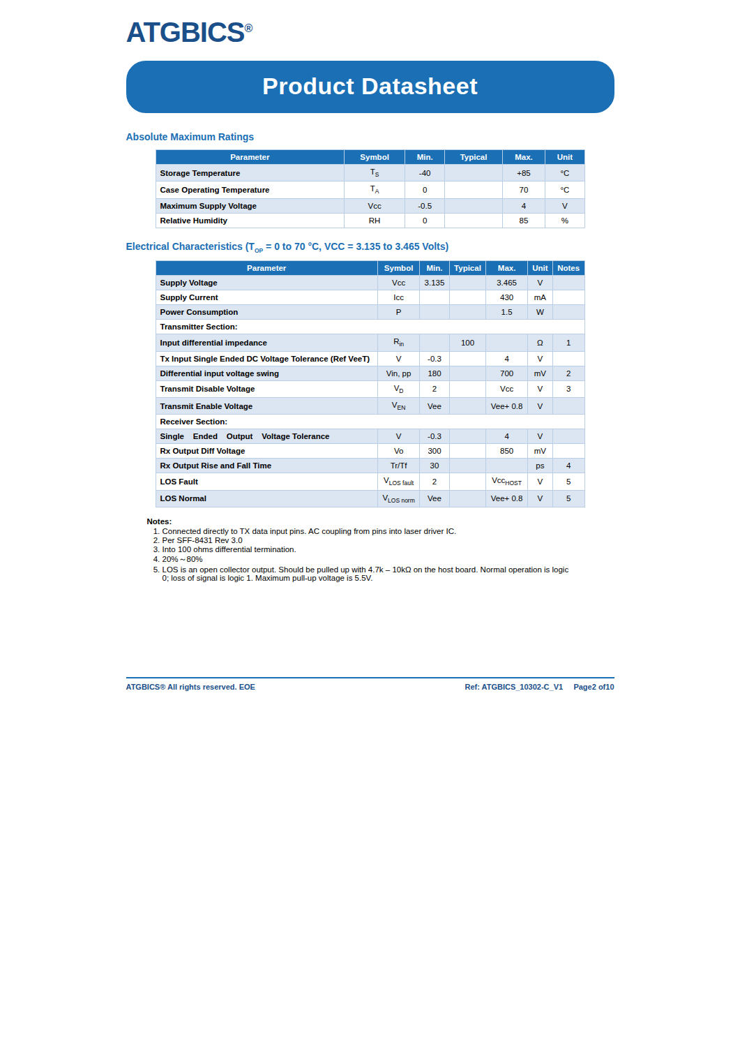ATGBICS®
Product Datasheet
Absolute Maximum Ratings
| Parameter | Symbol | Min. | Typical | Max. | Unit |
| --- | --- | --- | --- | --- | --- |
| Storage Temperature | T S | -40 | | +85 | °C |
| Case Operating Temperature | T A | 0 | | 70 | °C |
| Maximum Supply Voltage | Vcc | -0.5 | | 4 | V |
| Relative Humidity | RH | 0 | | 85 | % |
Electrical Characteristics (TOP = 0 to 70 °C, VCC = 3.135 to 3.465 Volts)
| Parameter | Symbol | Min. | Typical | Max. | Unit | Notes |
| --- | --- | --- | --- | --- | --- | --- |
| Supply Voltage | Vcc | 3.135 | | 3.465 | V | |
| Supply Current | Icc | | | 430 | mA | |
| Power Consumption | P | | | 1.5 | W | |
| Transmitter Section: |
| Input differential impedance | R in | | 100 | | Ω | 1 |
| Tx Input Single Ended DC Voltage Tolerance (Ref VeeT) | V | -0.3 | | 4 | V | |
| Differential input voltage swing | Vin, pp | 180 | | 700 | mV | 2 |
| Transmit Disable Voltage | V D | 2 | | Vcc | V | 3 |
| Transmit Enable Voltage | V EN | Vee | | Vee+ 0.8 | V | |
| Receiver Section: |
| Single Ended Output Voltage Tolerance | V | -0.3 | | 4 | V | |
| Rx Output Diff Voltage | Vo | 300 | | 850 | mV | |
| Rx Output Rise and Fall Time | Tr/Tf | 30 | | | ps | 4 |
| LOS Fault | V LOS fault | 2 | | Vcc HOST | V | 5 |
| LOS Normal | V LOS norm | Vee | | Vee+ 0.8 | V | 5 |
Notes:
Connected directly to TX data input pins. AC coupling from pins into laser driver IC.
Per SFF-8431 Rev 3.0
Into 100 ohms differential termination.
20%～80%
LOS is an open collector output. Should be pulled up with 4.7k – 10kΩ on the host board. Normal operation is logic 0; loss of signal is logic 1. Maximum pull-up voltage is 5.5V.
ATGBICS® All rights reserved. EOE Ref: ATGBICS_10302-C_V1 Page2 of10